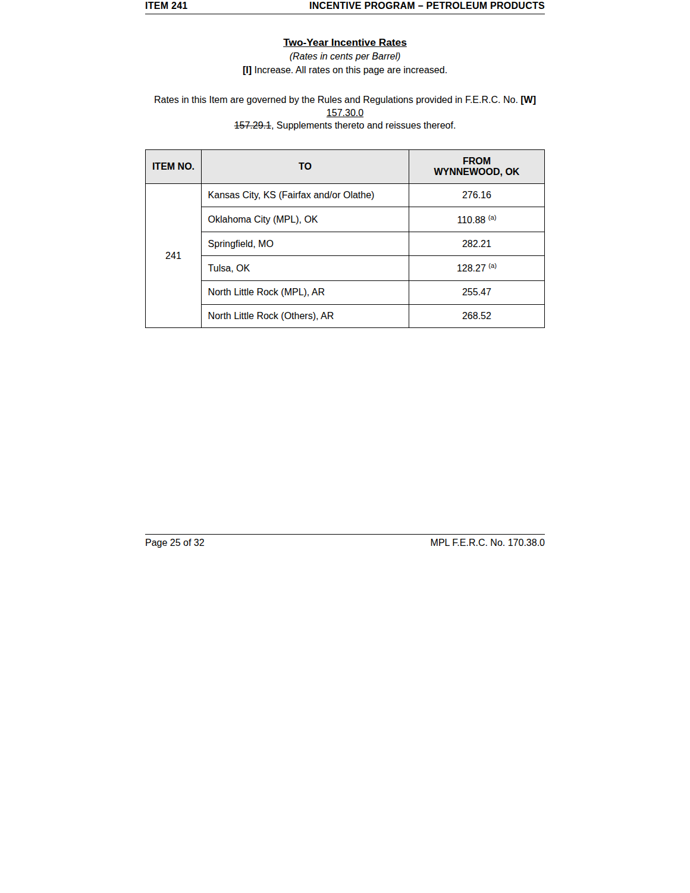ITEM 241
INCENTIVE PROGRAM – PETROLEUM PRODUCTS
Two-Year Incentive Rates
(Rates in cents per Barrel)
[I] Increase. All rates on this page are increased.
Rates in this Item are governed by the Rules and Regulations provided in F.E.R.C. No. [W] 157.30.0
157.29.1, Supplements thereto and reissues thereof.
| ITEM NO. | TO | FROM WYNNEWOOD, OK |
| --- | --- | --- |
| 241 | Kansas City, KS (Fairfax and/or Olathe) | 276.16 |
| Oklahoma City (MPL), OK | 110.88 (a) |
| Springfield, MO | 282.21 |
| Tulsa, OK | 128.27 (a) |
| North Little Rock (MPL), AR | 255.47 |
| North Little Rock (Others), AR | 268.52 |
Page 25 of 32
MPL F.E.R.C. No. 170.38.0